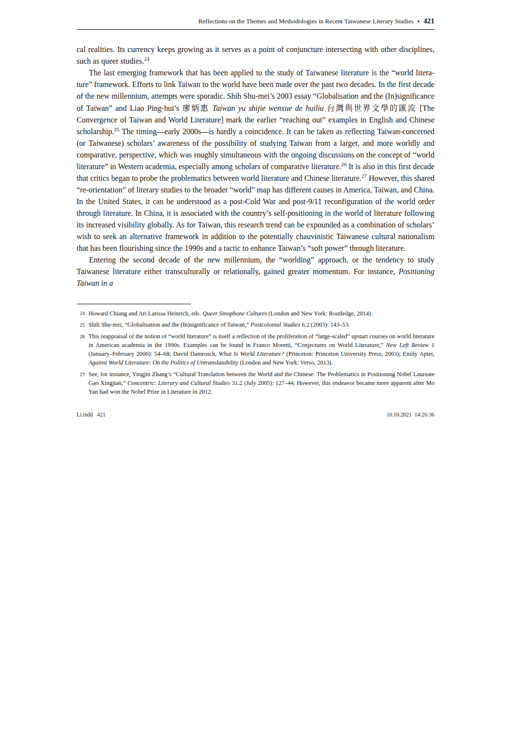Reflections on the Themes and Methodologies in Recent Taiwanese Literary Studies • 421
cal realities. Its currency keeps growing as it serves as a point of conjuncture intersecting with other disciplines, such as queer studies.24
The last emerging framework that has been applied to the study of Taiwanese literature is the “world literature” framework. Efforts to link Taiwan to the world have been made over the past two decades. In the first decade of the new millennium, attempts were sporadic. Shih Shu-mei’s 2003 essay “Globalisation and the (In)significance of Taiwan” and Liao Ping-hui’s 廖炳惠 Taiwan yu shijie wenxue de huiliu 台灣與世界文學的匯流 [The Convergence of Taiwan and World Literature] mark the earlier “reaching out” examples in English and Chinese scholarship.25 The timing—early 2000s—is hardly a coincidence. It can be taken as reflecting Taiwan-concerned (or Taiwanese) scholars’ awareness of the possibility of studying Taiwan from a larger, and more worldly and comparative, perspective, which was roughly simultaneous with the ongoing discussions on the concept of “world literature” in Western academia, especially among scholars of comparative literature.26 It is also in this first decade that critics began to probe the problematics between world literature and Chinese literature.27 However, this shared “re-orientation” of literary studies to the broader “world” map has different causes in America, Taiwan, and China. In the United States, it can be understood as a post-Cold War and post-9/11 reconfiguration of the world order through literature. In China, it is associated with the country’s self-positioning in the world of literature following its increased visibility globally. As for Taiwan, this research trend can be expounded as a combination of scholars’ wish to seek an alternative framework in addition to the potentially chauvinistic Taiwanese cultural nationalism that has been flourishing since the 1990s and a tactic to enhance Taiwan’s “soft power” through literature.
Entering the second decade of the new millennium, the “worlding” approach, or the tendency to study Taiwanese literature either transculturally or relationally, gained greater momentum. For instance, Positioning Taiwan in a
24 Howard Chiang and Ari Larissa Heinrich, eds. Queer Sinophone Cultures (London and New York: Routledge, 2014).
25 Shih Shu-mei, “Globalisation and the (In)significance of Taiwan,” Postcolonial Studies 6.2 (2003): 143–53.
26 This reappraisal of the notion of “world literature” is itself a reflection of the proliferation of “large-scaled” upstart courses on world literature in American academia in the 1990s. Examples can be found in Franco Moretti, “Conjectures on World Literature,” New Left Review 1 (January–February 2000): 54–68; David Damrosch, What Is World Literature? (Princeton: Princeton University Press, 2003); Emily Apter, Against World Literature: On the Politics of Untranslatability (London and New York: Verso, 2013).
27 See, for instance, Yingjin Zhang’s “Cultural Translation between the World and the Chinese: The Problematics in Positioning Nobel Laureate Gao Xingjian,” Concentric: Literary and Cultural Studies 31.2 (July 2005): 127–44. However, this endeavor became more apparent after Mo Yan had won the Nobel Prize in Literature in 2012.
Li.indd 421 10.10.2021 14:26:36